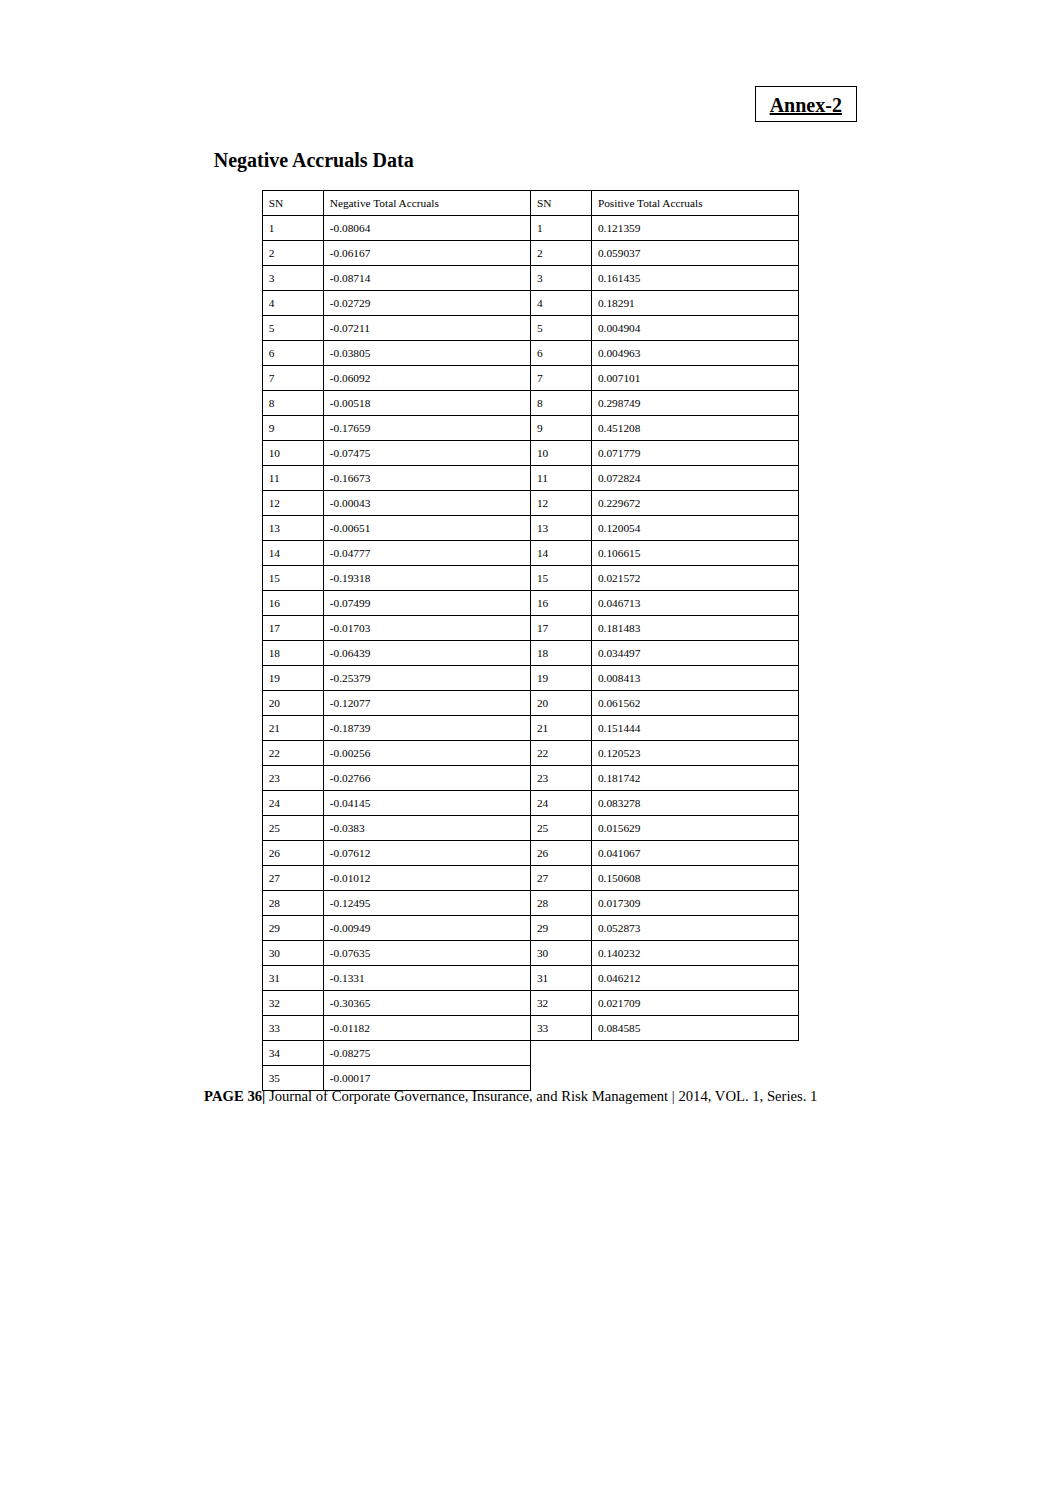Annex-2
Negative Accruals Data
| SN | Negative Total Accruals | SN | Positive Total Accruals |
| 1 | -0.08064 | 1 | 0.121359 |
| 2 | -0.06167 | 2 | 0.059037 |
| 3 | -0.08714 | 3 | 0.161435 |
| 4 | -0.02729 | 4 | 0.18291 |
| 5 | -0.07211 | 5 | 0.004904 |
| 6 | -0.03805 | 6 | 0.004963 |
| 7 | -0.06092 | 7 | 0.007101 |
| 8 | -0.00518 | 8 | 0.298749 |
| 9 | -0.17659 | 9 | 0.451208 |
| 10 | -0.07475 | 10 | 0.071779 |
| 11 | -0.16673 | 11 | 0.072824 |
| 12 | -0.00043 | 12 | 0.229672 |
| 13 | -0.00651 | 13 | 0.120054 |
| 14 | -0.04777 | 14 | 0.106615 |
| 15 | -0.19318 | 15 | 0.021572 |
| 16 | -0.07499 | 16 | 0.046713 |
| 17 | -0.01703 | 17 | 0.181483 |
| 18 | -0.06439 | 18 | 0.034497 |
| 19 | -0.25379 | 19 | 0.008413 |
| 20 | -0.12077 | 20 | 0.061562 |
| 21 | -0.18739 | 21 | 0.151444 |
| 22 | -0.00256 | 22 | 0.120523 |
| 23 | -0.02766 | 23 | 0.181742 |
| 24 | -0.04145 | 24 | 0.083278 |
| 25 | -0.0383 | 25 | 0.015629 |
| 26 | -0.07612 | 26 | 0.041067 |
| 27 | -0.01012 | 27 | 0.150608 |
| 28 | -0.12495 | 28 | 0.017309 |
| 29 | -0.00949 | 29 | 0.052873 |
| 30 | -0.07635 | 30 | 0.140232 |
| 31 | -0.1331 | 31 | 0.046212 |
| 32 | -0.30365 | 32 | 0.021709 |
| 33 | -0.01182 | 33 | 0.084585 |
| 34 | -0.08275 | | |
| 35 | -0.00017 | | |
PAGE 36| Journal of Corporate Governance, Insurance, and Risk Management | 2014, VOL. 1, Series. 1